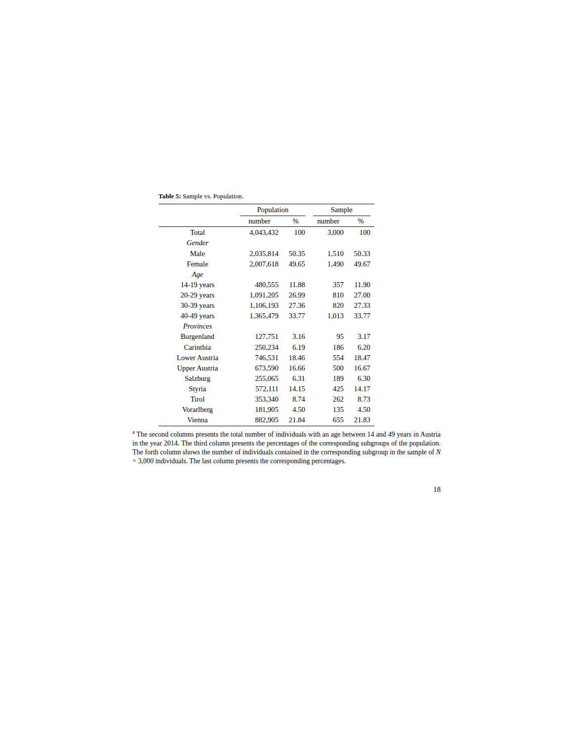Table 5: Sample vs. Population.
| | Population | Sample |
| | number | % | number | % |
| Total | 4,043,432 | 100 | 3,000 | 100 |
| Gender | | | | |
| Male | 2,035,814 | 50.35 | 1,510 | 50.33 |
| Female | 2,007,618 | 49.65 | 1,490 | 49.67 |
| Age | | | | |
| 14-19 years | 480,555 | 11.88 | 357 | 11.90 |
| 20-29 years | 1,091,205 | 26.99 | 810 | 27.00 |
| 30-39 years | 1,106,193 | 27.36 | 820 | 27.33 |
| 40-49 years | 1,365,479 | 33.77 | 1,013 | 33.77 |
| Provinces | | | | |
| Burgenland | 127,751 | 3.16 | 95 | 3.17 |
| Carinthia | 250,234 | 6.19 | 186 | 6.20 |
| Lower Austria | 746,531 | 18.46 | 554 | 18.47 |
| Upper Austria | 673,590 | 16.66 | 500 | 16.67 |
| Salzburg | 255,065 | 6.31 | 189 | 6.30 |
| Styria | 572,111 | 14.15 | 425 | 14.17 |
| Tirol | 353,340 | 8.74 | 262 | 8.73 |
| Vorarlberg | 181,905 | 4.50 | 135 | 4.50 |
| Vienna | 882,905 | 21.84 | 655 | 21.83 |
a The second columns presents the total number of individuals with an age between 14 and 49 years in Austria in the year 2014. The third column presents the percentages of the corresponding subgroups of the population. The forth column shows the number of individuals contained in the corresponding subgroup in the sample of N = 3,000 individuals. The last column presents the corresponding percentages.
18